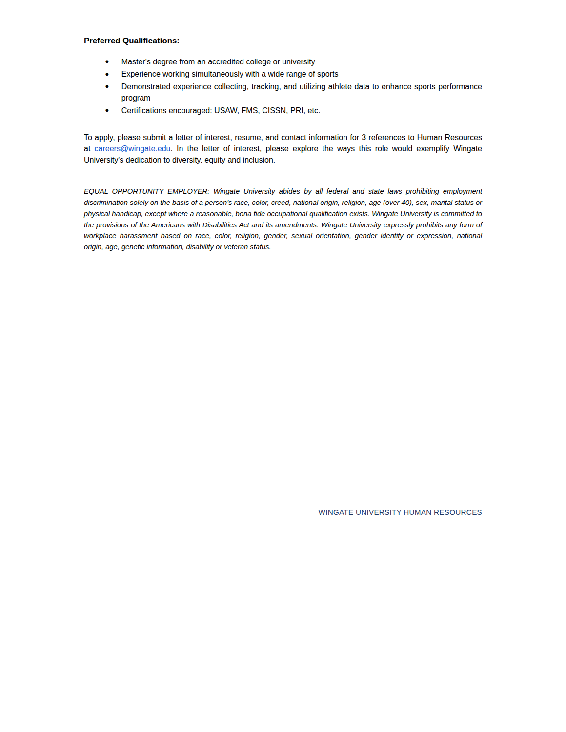Preferred Qualifications:
Master's degree from an accredited college or university
Experience working simultaneously with a wide range of sports
Demonstrated experience collecting, tracking, and utilizing athlete data to enhance sports performance program
Certifications encouraged: USAW, FMS, CISSN, PRI, etc.
To apply, please submit a letter of interest, resume, and contact information for 3 references to Human Resources at careers@wingate.edu. In the letter of interest, please explore the ways this role would exemplify Wingate University's dedication to diversity, equity and inclusion.
EQUAL OPPORTUNITY EMPLOYER: Wingate University abides by all federal and state laws prohibiting employment discrimination solely on the basis of a person's race, color, creed, national origin, religion, age (over 40), sex, marital status or physical handicap, except where a reasonable, bona fide occupational qualification exists. Wingate University is committed to the provisions of the Americans with Disabilities Act and its amendments. Wingate University expressly prohibits any form of workplace harassment based on race, color, religion, gender, sexual orientation, gender identity or expression, national origin, age, genetic information, disability or veteran status.
WINGATE UNIVERSITY HUMAN RESOURCES